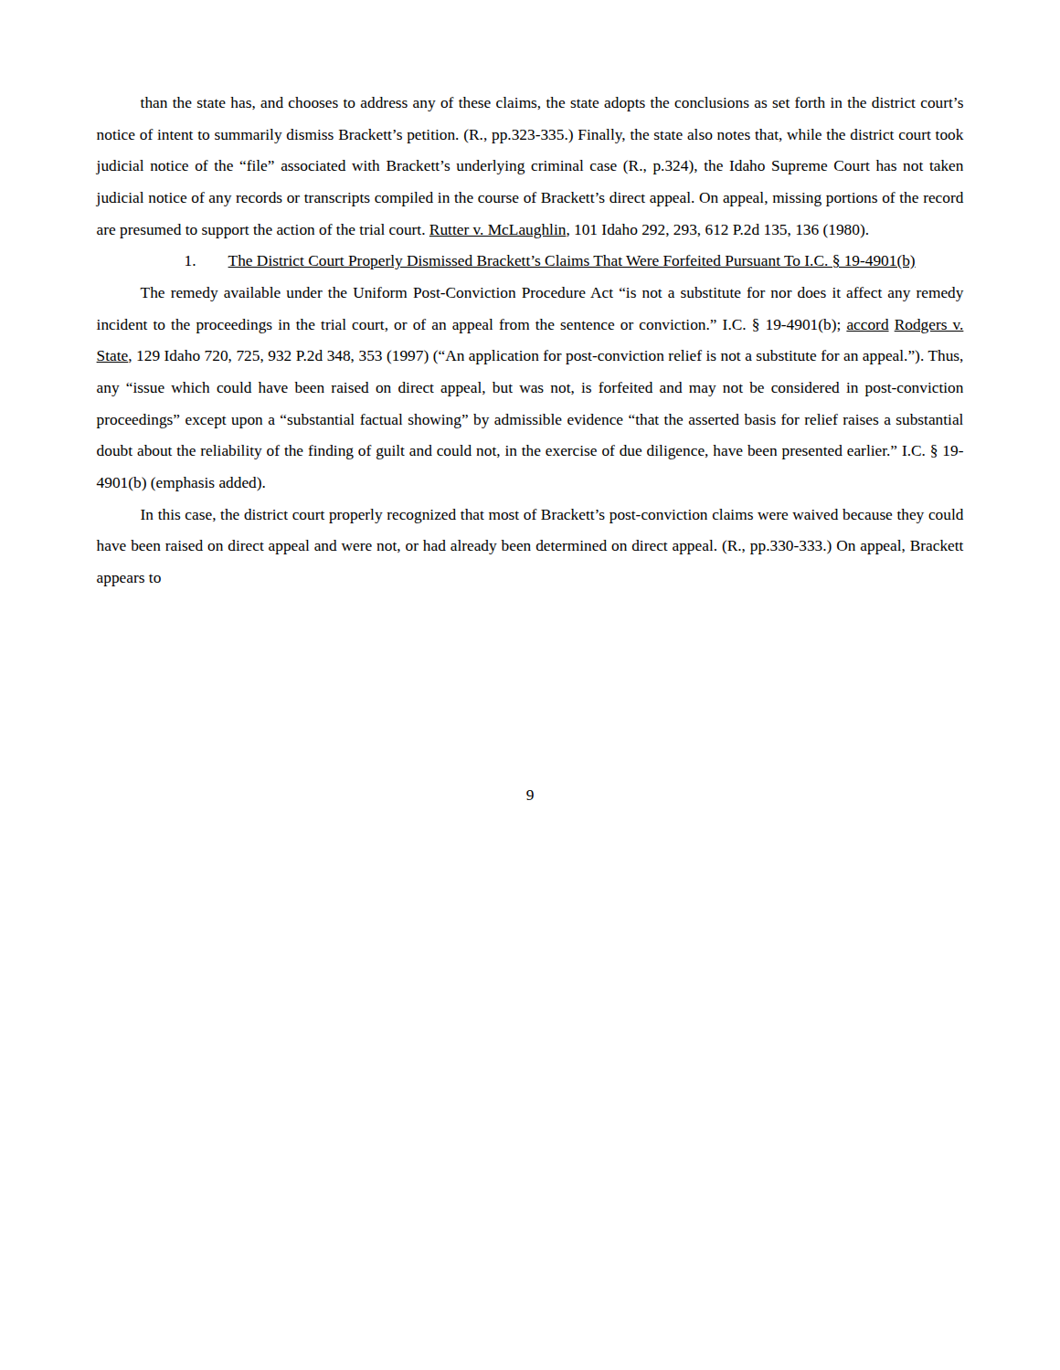than the state has, and chooses to address any of these claims, the state adopts the conclusions as set forth in the district court’s notice of intent to summarily dismiss Brackett’s petition. (R., pp.323-335.) Finally, the state also notes that, while the district court took judicial notice of the “file” associated with Brackett’s underlying criminal case (R., p.324), the Idaho Supreme Court has not taken judicial notice of any records or transcripts compiled in the course of Brackett’s direct appeal. On appeal, missing portions of the record are presumed to support the action of the trial court. Rutter v. McLaughlin, 101 Idaho 292, 293, 612 P.2d 135, 136 (1980).
1. The District Court Properly Dismissed Brackett’s Claims That Were Forfeited Pursuant To I.C. § 19-4901(b)
The remedy available under the Uniform Post-Conviction Procedure Act “is not a substitute for nor does it affect any remedy incident to the proceedings in the trial court, or of an appeal from the sentence or conviction.” I.C. § 19-4901(b); accord Rodgers v. State, 129 Idaho 720, 725, 932 P.2d 348, 353 (1997) (“An application for post-conviction relief is not a substitute for an appeal.”). Thus, any “issue which could have been raised on direct appeal, but was not, is forfeited and may not be considered in post-conviction proceedings” except upon a “substantial factual showing” by admissible evidence “that the asserted basis for relief raises a substantial doubt about the reliability of the finding of guilt and could not, in the exercise of due diligence, have been presented earlier.” I.C. § 19-4901(b) (emphasis added).
In this case, the district court properly recognized that most of Brackett’s post-conviction claims were waived because they could have been raised on direct appeal and were not, or had already been determined on direct appeal. (R., pp.330-333.) On appeal, Brackett appears to
9